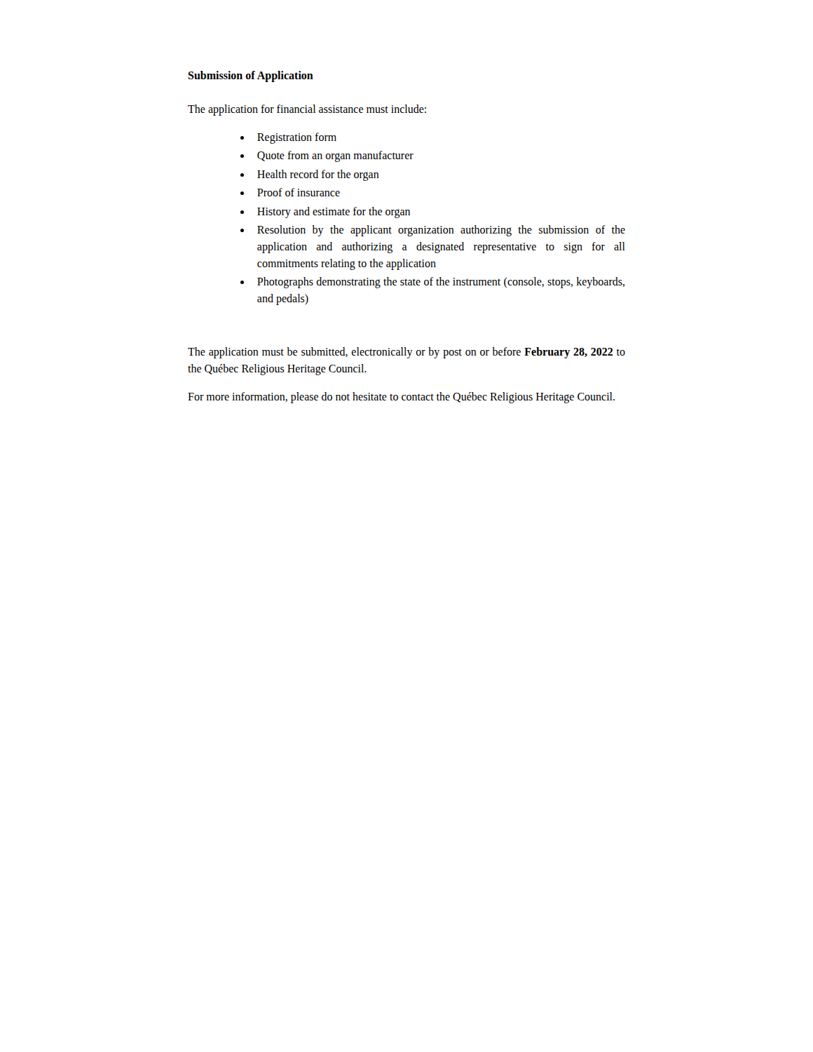Submission of Application
The application for financial assistance must include:
Registration form
Quote from an organ manufacturer
Health record for the organ
Proof of insurance
History and estimate for the organ
Resolution by the applicant organization authorizing the submission of the application and authorizing a designated representative to sign for all commitments relating to the application
Photographs demonstrating the state of the instrument (console, stops, keyboards, and pedals)
The application must be submitted, electronically or by post on or before February 28, 2022 to the Québec Religious Heritage Council.
For more information, please do not hesitate to contact the Québec Religious Heritage Council.